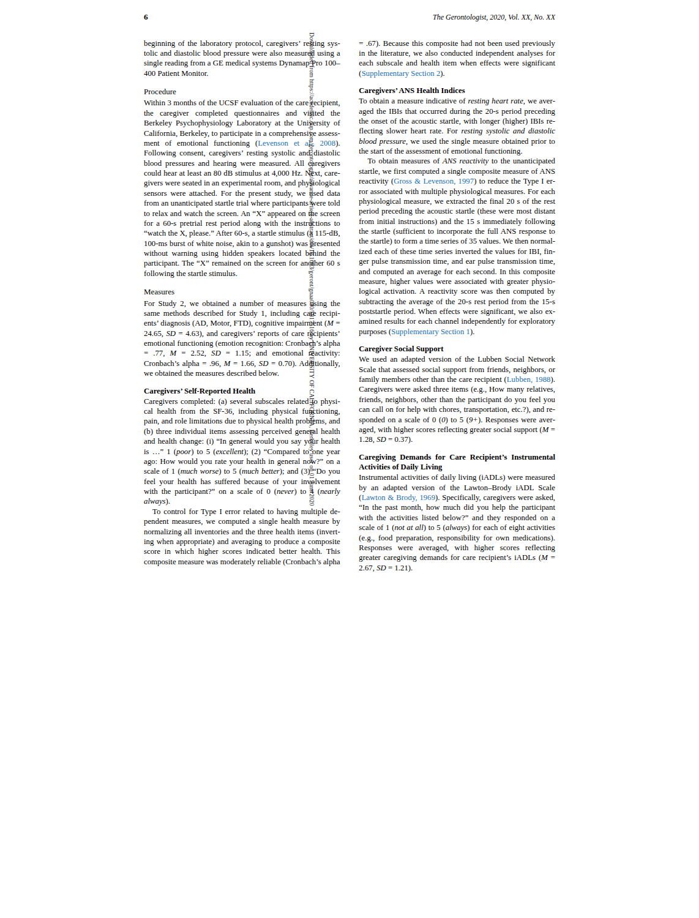Downloaded from https://academic.oup.com/gerontologist/advance-article-abstract/doi/10.1093/geront/gnaa030/5817516 by UNIVERSITY OF CALIFORNIA, Berkeley user on 01 June 2020
6 The Gerontologist, 2020, Vol. XX, No. XX
beginning of the laboratory protocol, caregivers’ resting systolic and diastolic blood pressure were also measured using a single reading from a GE medical systems Dynamap Pro 100–400 Patient Monitor.
Procedure
Within 3 months of the UCSF evaluation of the care recipient, the caregiver completed questionnaires and visited the Berkeley Psychophysiology Laboratory at the University of California, Berkeley, to participate in a comprehensive assessment of emotional functioning (Levenson et al., 2008). Following consent, caregivers’ resting systolic and diastolic blood pressures and hearing were measured. All caregivers could hear at least an 80 dB stimulus at 4,000 Hz. Next, caregivers were seated in an experimental room, and physiological sensors were attached. For the present study, we used data from an unanticipated startle trial where participants were told to relax and watch the screen. An “X” appeared on the screen for a 60-s pretrial rest period along with the instructions to “watch the X, please.” After 60-s, a startle stimulus (a 115-dB, 100-ms burst of white noise, akin to a gunshot) was presented without warning using hidden speakers located behind the participant. The “X” remained on the screen for another 60 s following the startle stimulus.
Measures
For Study 2, we obtained a number of measures using the same methods described for Study 1, including care recipients’ diagnosis (AD, Motor, FTD), cognitive impairment (M = 24.65, SD = 4.63), and caregivers’ reports of care recipients’ emotional functioning (emotion recognition: Cronbach’s alpha = .77, M = 2.52, SD = 1.15; and emotional reactivity: Cronbach’s alpha = .96, M = 1.66, SD = 0.70). Additionally, we obtained the measures described below.
Caregivers’ Self-Reported Health
Caregivers completed: (a) several subscales related to physical health from the SF-36, including physical functioning, pain, and role limitations due to physical health problems, and (b) three individual items assessing perceived general health and health change: (i) “In general would you say your health is …” 1 (poor) to 5 (excellent); (2) “Compared to one year ago: How would you rate your health in general now?” on a scale of 1 (much worse) to 5 (much better); and (3) “Do you feel your health has suffered because of your involvement with the participant?” on a scale of 0 (never) to 4 (nearly always).
To control for Type I error related to having multiple dependent measures, we computed a single health measure by normalizing all inventories and the three health items (inverting when appropriate) and averaging to produce a composite score in which higher scores indicated better health. This composite measure was moderately reliable (Cronbach’s alpha = .67). Because this composite had not been used previously in the literature, we also conducted independent analyses for each subscale and health item when effects were significant (Supplementary Section 2).
Caregivers’ ANS Health Indices
To obtain a measure indicative of resting heart rate, we averaged the IBIs that occurred during the 20-s period preceding the onset of the acoustic startle, with longer (higher) IBIs reflecting slower heart rate. For resting systolic and diastolic blood pressure, we used the single measure obtained prior to the start of the assessment of emotional functioning.
To obtain measures of ANS reactivity to the unanticipated startle, we first computed a single composite measure of ANS reactivity (Gross & Levenson, 1997) to reduce the Type I error associated with multiple physiological measures. For each physiological measure, we extracted the final 20 s of the rest period preceding the acoustic startle (these were most distant from initial instructions) and the 15 s immediately following the startle (sufficient to incorporate the full ANS response to the startle) to form a time series of 35 values. We then normalized each of these time series inverted the values for IBI, finger pulse transmission time, and ear pulse transmission time, and computed an average for each second. In this composite measure, higher values were associated with greater physiological activation. A reactivity score was then computed by subtracting the average of the 20-s rest period from the 15-s poststartle period. When effects were significant, we also examined results for each channel independently for exploratory purposes (Supplementary Section 1).
Caregiver Social Support
We used an adapted version of the Lubben Social Network Scale that assessed social support from friends, neighbors, or family members other than the care recipient (Lubben, 1988). Caregivers were asked three items (e.g., How many relatives, friends, neighbors, other than the participant do you feel you can call on for help with chores, transportation, etc.?), and responded on a scale of 0 (0) to 5 (9+). Responses were averaged, with higher scores reflecting greater social support (M = 1.28, SD = 0.37).
Caregiving Demands for Care Recipient’s Instrumental Activities of Daily Living
Instrumental activities of daily living (iADLs) were measured by an adapted version of the Lawton–Brody iADL Scale (Lawton & Brody, 1969). Specifically, caregivers were asked, “In the past month, how much did you help the participant with the activities listed below?” and they responded on a scale of 1 (not at all) to 5 (always) for each of eight activities (e.g., food preparation, responsibility for own medications). Responses were averaged, with higher scores reflecting greater caregiving demands for care recipient’s iADLs (M = 2.67, SD = 1.21).